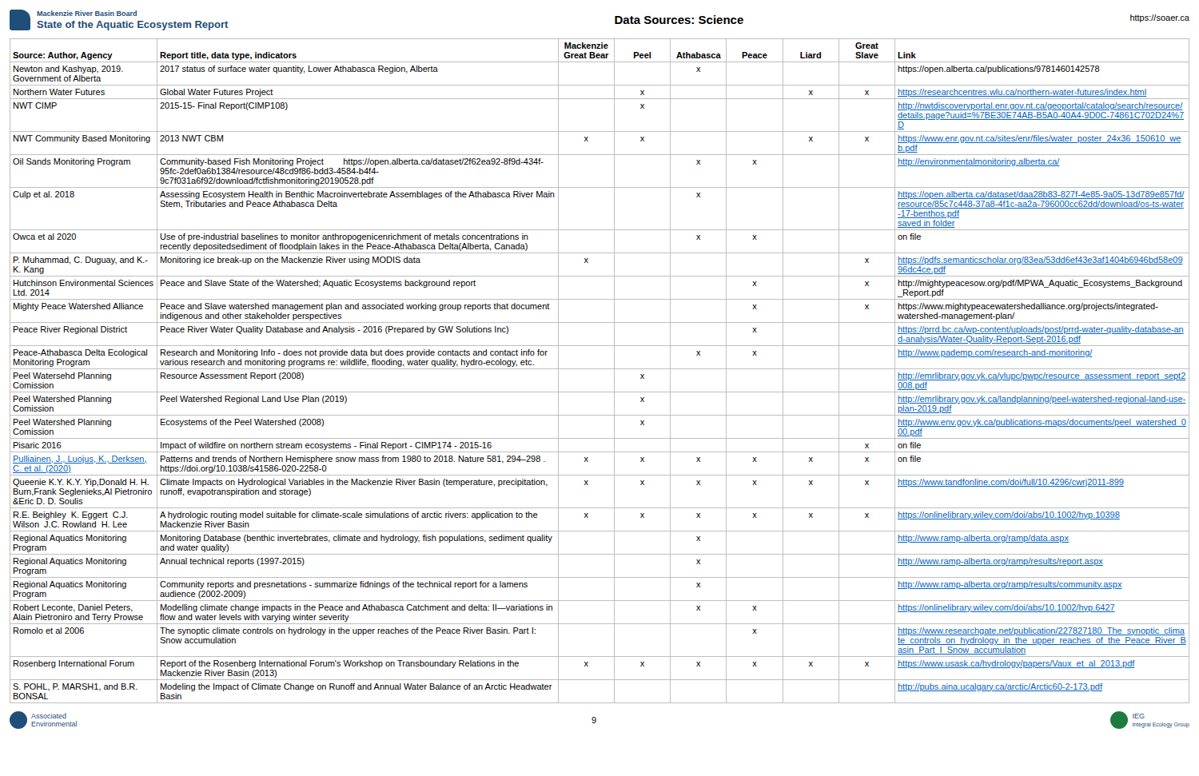Mackenzie River Basin Board
State of the Aquatic Ecosystem Report
Data Sources: Science
https://soaer.ca
Data Sources: Science
| Source: Author, Agency | Report title, data type, indicators | Mackenzie Great Bear | Peel | Athabasca | Peace | Liard | Great Slave | Link |
| --- | --- | --- | --- | --- | --- | --- | --- | --- |
| Newton and Kashyap, 2019. Government of Alberta | 2017 status of surface water quantity, Lower Athabasca Region, Alberta | | | x | | | | https://open.alberta.ca/publications/9781460142578 |
| Northern Water Futures | Global Water Futures Project | | x | | | x | x | https://researchcentres.wlu.ca/northern-water-futures/index.html |
| NWT CIMP | 2015-15- Final Report(CIMP108) | | x | | | | | http://nwtdiscoveryportal.enr.gov.nt.ca/geoportal/catalog/search/resource/details.page?uuid=%7BE30E74AB-B5A0-40A4-9D0C-74861C702D24%7D |
| NWT Community Based Monitoring | 2013 NWT CBM | x | x | | | x | x | https://www.enr.gov.nt.ca/sites/enr/files/water_poster_24x36_150610_web.pdf |
| Oil Sands Monitoring Program | Community-based Fish Monitoring Project https://open.alberta.ca/dataset/2f62ea92-8f9d-434f-95fc-2def0a6b1384/resource/48cd9f86-bdd3-4584-b4f4-9c7f031a6f92/download/fctfishmonitoring20190528.pdf | | | x | x | | | http://environmentalmonitoring.alberta.ca/ |
| Culp et al. 2018 | Assessing Ecosystem Health in Benthic Macroinvertebrate Assemblages of the Athabasca River Main Stem, Tributaries and Peace Athabasca Delta | | | x | | | | https://open.alberta.ca/dataset/daa28b83-827f-4e85-9a05-13d789e857fd/resource/85c7c448-37a8-4f1c-aa2a-796000cc62dd/download/os-ts-water-17-benthos.pdf saved in folder |
| Owca et al 2020 | Use of pre-industrial baselines to monitor anthropogenicenrichment of metals concentrations in recently depositedsediment of floodplain lakes in the Peace-Athabasca Delta(Alberta, Canada) | | | x | x | | | on file |
| P. Muhammad, C. Duguay, and K.-K. Kang | Monitoring ice break-up on the Mackenzie River using MODIS data | x | | | | | x | https://pdfs.semanticscholar.org/83ea/53dd6ef43e3af1404b6946bd58e0996dc4ce.pdf |
| Hutchinson Environmental Sciences Ltd. 2014 | Peace and Slave State of the Watershed; Aquatic Ecosystems background report | | | | x | | x | http://mightypeacesow.org/pdf/MPWA_Aquatic_Ecosystems_Background_Report.pdf |
| Mighty Peace Watershed Alliance | Peace and Slave watershed management plan and associated working group reports that document indigenous and other stakeholder perspectives | | | | x | | x | https://www.mightypeacewatershedalliance.org/projects/integrated-watershed-management-plan/ |
| Peace River Regional District | Peace River Water Quality Database and Analysis - 2016 (Prepared by GW Solutions Inc) | | | | x | | | https://prrd.bc.ca/wp-content/uploads/post/prrd-water-quality-database-and-analysis/Water-Quality-Report-Sept-2016.pdf |
| Peace-Athabasca Delta Ecological Monitoring Program | Research and Monitoring Info - does not provide data but does provide contacts and contact info for various research and monitoring programs re: wildlife, flooding, water quality, hydro-ecology, etc. | | | x | x | | | http://www.pademp.com/research-and-monitoring/ |
| Peel Watersehd Planning Comission | Resource Assessment Report (2008) | | x | | | | | http://emrlibrary.gov.yk.ca/ylupc/pwpc/resource_assessment_report_sept2008.pdf |
| Peel Watershed Planning Comission | Peel Watershed Regional Land Use Plan (2019) | | x | | | | | http://emrlibrary.gov.yk.ca/landplanning/peel-watershed-regional-land-use-plan-2019.pdf |
| Peel Watershed Planning Comission | Ecosystems of the Peel Watershed (2008) | | x | | | | | http://www.env.gov.yk.ca/publications-maps/documents/peel_watershed_000.pdf |
| Pisaric 2016 | Impact of wildfire on northern stream ecosystems - Final Report - CIMP174 - 2015-16 | | | | | | x | on file |
| Pulliainen, J., Luojus, K., Derksen, C. et al. (2020) | Patterns and trends of Northern Hemisphere snow mass from 1980 to 2018. Nature 581, 294–298 . https://doi.org/10.1038/s41586-020-2258-0 | x | x | x | x | x | x | on file |
| Queenie K.Y. K.Y. Yip,Donald H. H. Burn,Frank Seglenieks,Al Pietroniro &Eric D. D. Soulis | Climate Impacts on Hydrological Variables in the Mackenzie River Basin (temperature, precipitation, runoff, evapotranspiration and storage) | x | x | x | x | x | x | https://www.tandfonline.com/doi/full/10.4296/cwrj2011-899 |
| R.E. Beighley K. Eggert C.J. Wilson J.C. Rowland H. Lee | A hydrologic routing model suitable for climate-scale simulations of arctic rivers: application to the Mackenzie River Basin | x | x | x | x | x | x | https://onlinelibrary.wiley.com/doi/abs/10.1002/hyp.10398 |
| Regional Aquatics Monitoring Program | Monitoring Database (benthic invertebrates, climate and hydrology, fish populations, sediment quality and water quality) | | | x | | | | http://www.ramp-alberta.org/ramp/data.aspx |
| Regional Aquatics Monitoring Program | Annual technical reports (1997-2015) | | | x | | | | http://www.ramp-alberta.org/ramp/results/report.aspx |
| Regional Aquatics Monitoring Program | Community reports and presnetations - summarize fidnings of the technical report for a lamens audience (2002-2009) | | | x | | | | http://www.ramp-alberta.org/ramp/results/community.aspx |
| Robert Leconte, Daniel Peters, Alain Pietroniro and Terry Prowse | Modelling climate change impacts in the Peace and Athabasca Catchment and delta: II—variations in flow and water levels with varying winter severity | | | x | x | | | https://onlinelibrary.wiley.com/doi/abs/10.1002/hyp.6427 |
| Romolo et al 2006 | The synoptic climate controls on hydrology in the upper reaches of the Peace River Basin. Part I: Snow accumulation | | | | x | | | https://www.researchgate.net/publication/227827180_The_synoptic_climate_controls_on_hydrology_in_the_upper_reaches_of_the_Peace_River_Basin_Part_I_Snow_accumulation |
| Rosenberg International Forum | Report of the Rosenberg International Forum's Workshop on Transboundary Relations in the Mackenzie River Basin (2013) | x | x | x | x | x | x | https://www.usask.ca/hydrology/papers/Vaux_et_al_2013.pdf |
| S. POHL, P. MARSH1, and B.R. BONSAL | Modeling the Impact of Climate Change on Runoff and Annual Water Balance of an Arctic Headwater Basin | | | | | | | http://pubs.aina.ucalgary.ca/arctic/Arctic60-2-173.pdf |
Associated
Environmental
9
IEG
Integral Ecology Group